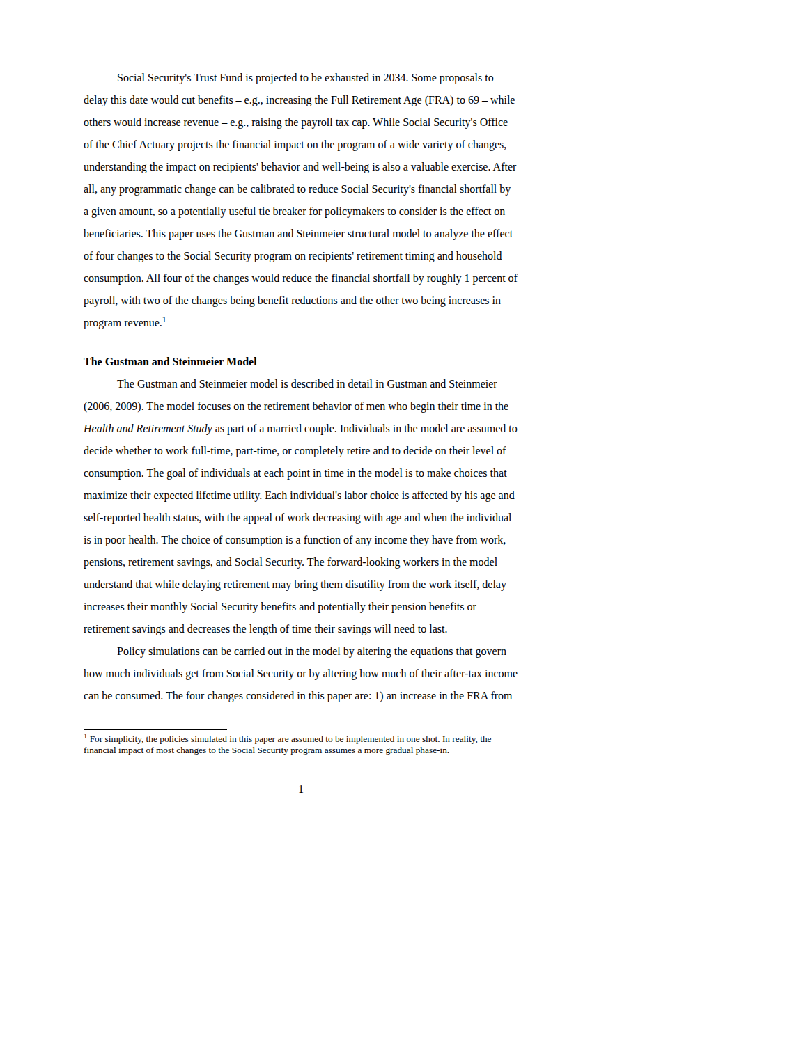Social Security's Trust Fund is projected to be exhausted in 2034. Some proposals to delay this date would cut benefits – e.g., increasing the Full Retirement Age (FRA) to 69 – while others would increase revenue – e.g., raising the payroll tax cap. While Social Security's Office of the Chief Actuary projects the financial impact on the program of a wide variety of changes, understanding the impact on recipients' behavior and well-being is also a valuable exercise. After all, any programmatic change can be calibrated to reduce Social Security's financial shortfall by a given amount, so a potentially useful tie breaker for policymakers to consider is the effect on beneficiaries. This paper uses the Gustman and Steinmeier structural model to analyze the effect of four changes to the Social Security program on recipients' retirement timing and household consumption. All four of the changes would reduce the financial shortfall by roughly 1 percent of payroll, with two of the changes being benefit reductions and the other two being increases in program revenue.1
The Gustman and Steinmeier Model
The Gustman and Steinmeier model is described in detail in Gustman and Steinmeier (2006, 2009). The model focuses on the retirement behavior of men who begin their time in the Health and Retirement Study as part of a married couple. Individuals in the model are assumed to decide whether to work full-time, part-time, or completely retire and to decide on their level of consumption. The goal of individuals at each point in time in the model is to make choices that maximize their expected lifetime utility. Each individual's labor choice is affected by his age and self-reported health status, with the appeal of work decreasing with age and when the individual is in poor health. The choice of consumption is a function of any income they have from work, pensions, retirement savings, and Social Security. The forward-looking workers in the model understand that while delaying retirement may bring them disutility from the work itself, delay increases their monthly Social Security benefits and potentially their pension benefits or retirement savings and decreases the length of time their savings will need to last.
Policy simulations can be carried out in the model by altering the equations that govern how much individuals get from Social Security or by altering how much of their after-tax income can be consumed. The four changes considered in this paper are: 1) an increase in the FRA from
1 For simplicity, the policies simulated in this paper are assumed to be implemented in one shot. In reality, the financial impact of most changes to the Social Security program assumes a more gradual phase-in.
1